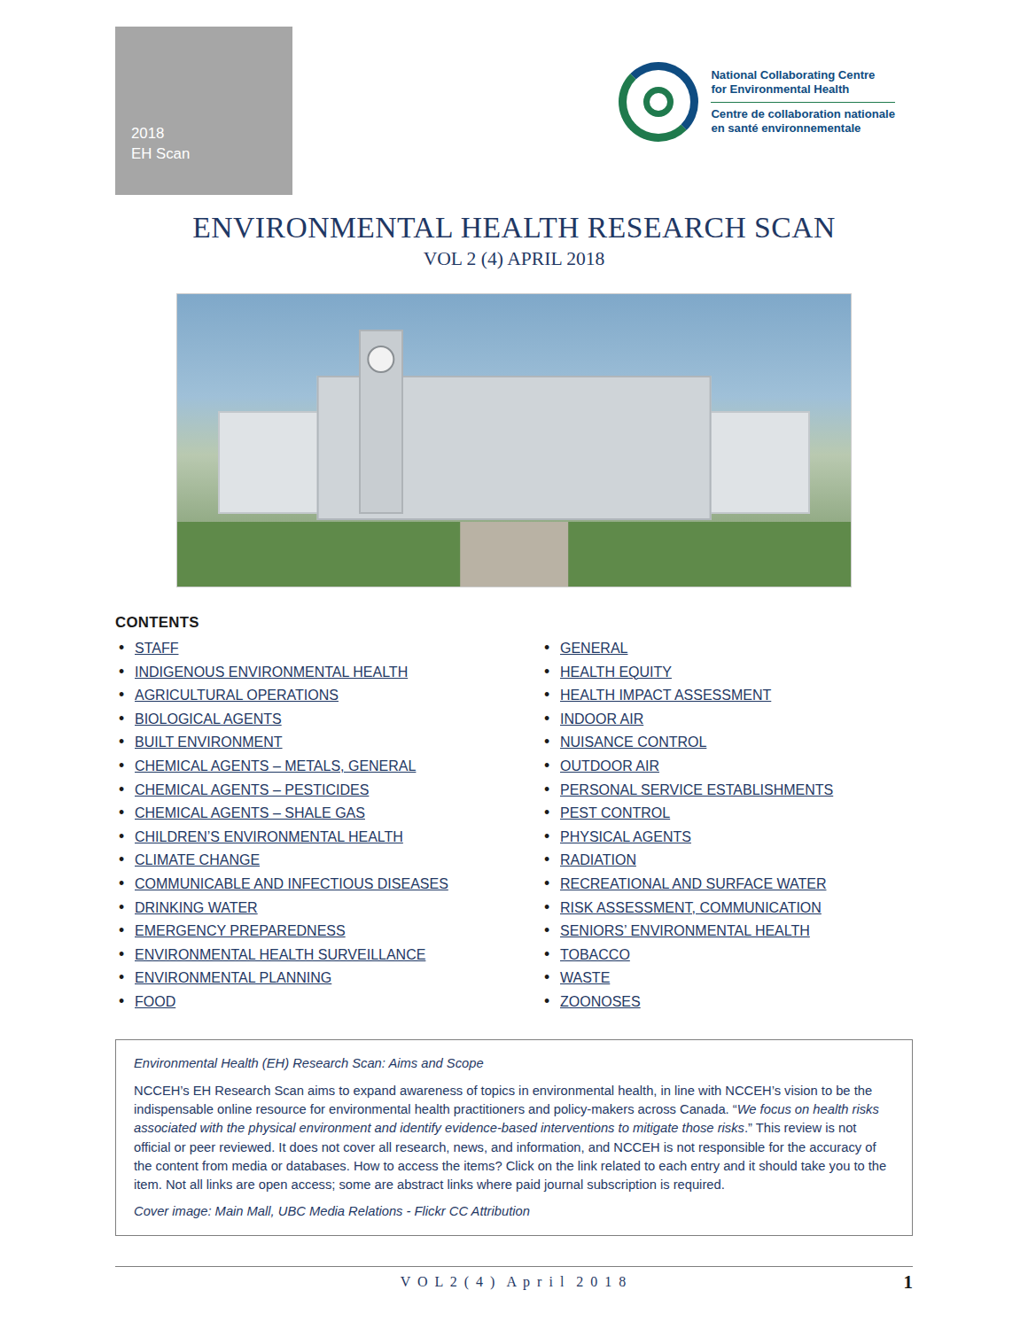2018
EH Scan
National Collaborating Centre
for Environmental Health
Centre de collaboration nationale
en santé environnementale
ENVIRONMENTAL HEALTH RESEARCH SCAN
VOL 2 (4) APRIL 2018
CONTENTS
STAFF
INDIGENOUS ENVIRONMENTAL HEALTH
AGRICULTURAL OPERATIONS
BIOLOGICAL AGENTS
BUILT ENVIRONMENT
CHEMICAL AGENTS – METALS, GENERAL
CHEMICAL AGENTS – PESTICIDES
CHEMICAL AGENTS – SHALE GAS
CHILDREN’S ENVIRONMENTAL HEALTH
CLIMATE CHANGE
COMMUNICABLE AND INFECTIOUS DISEASES
DRINKING WATER
EMERGENCY PREPAREDNESS
ENVIRONMENTAL HEALTH SURVEILLANCE
ENVIRONMENTAL PLANNING
FOOD
GENERAL
HEALTH EQUITY
HEALTH IMPACT ASSESSMENT
INDOOR AIR
NUISANCE CONTROL
OUTDOOR AIR
PERSONAL SERVICE ESTABLISHMENTS
PEST CONTROL
PHYSICAL AGENTS
RADIATION
RECREATIONAL AND SURFACE WATER
RISK ASSESSMENT, COMMUNICATION
SENIORS’ ENVIRONMENTAL HEALTH
TOBACCO
WASTE
ZOONOSES
Environmental Health (EH) Research Scan: Aims and Scope
NCCEH’s EH Research Scan aims to expand awareness of topics in environmental health, in line with NCCEH’s vision to be the indispensable online resource for environmental health practitioners and policy-makers across Canada. “We focus on health risks associated with the physical environment and identify evidence-based interventions to mitigate those risks.” This review is not official or peer reviewed. It does not cover all research, news, and information, and NCCEH is not responsible for the accuracy of the content from media or databases. How to access the items? Click on the link related to each entry and it should take you to the item. Not all links are open access; some are abstract links where paid journal subscription is required.
Cover image: Main Mall, UBC Media Relations - Flickr CC Attribution
V O L 2 ( 4 ) A p r i l 2 0 1 8 1